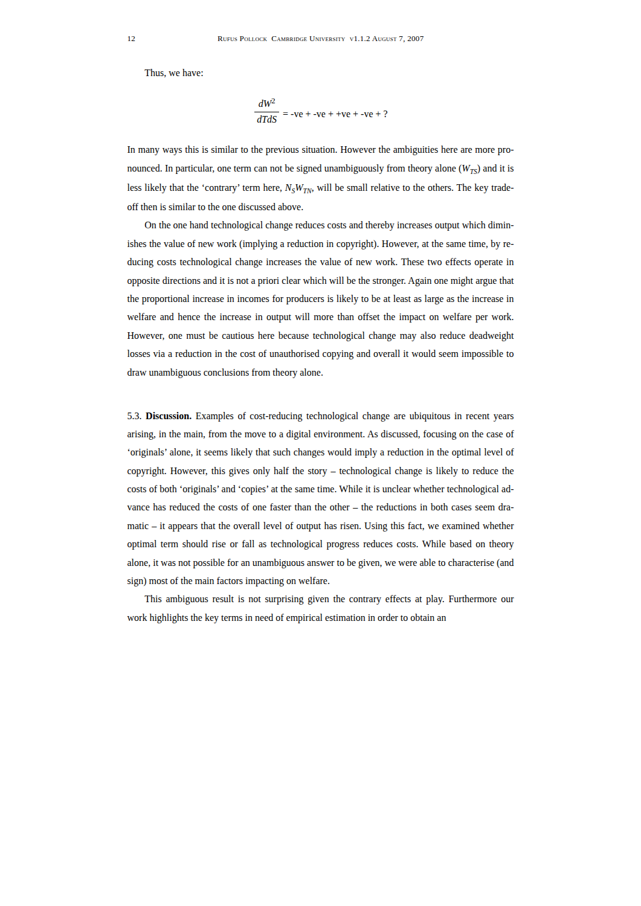12 Rufus Pollock Cambridge University v1.1.2 August 7, 2007
Thus, we have:
dW2 dTdS = -ve + -ve + +ve + -ve + ?
In many ways this is similar to the previous situation. However the ambiguities here are more pronounced. In particular, one term can not be signed unambiguously from theory alone (WTS) and it is less likely that the ‘contrary’ term here, NSWTN, will be small relative to the others. The key trade-off then is similar to the one discussed above.
On the one hand technological change reduces costs and thereby increases output which diminishes the value of new work (implying a reduction in copyright). However, at the same time, by reducing costs technological change increases the value of new work. These two effects operate in opposite directions and it is not a priori clear which will be the stronger. Again one might argue that the proportional increase in incomes for producers is likely to be at least as large as the increase in welfare and hence the increase in output will more than offset the impact on welfare per work. However, one must be cautious here because technological change may also reduce deadweight losses via a reduction in the cost of unauthorised copying and overall it would seem impossible to draw unambiguous conclusions from theory alone.
5.3. Discussion. Examples of cost-reducing technological change are ubiquitous in recent years arising, in the main, from the move to a digital environment. As discussed, focusing on the case of ‘originals’ alone, it seems likely that such changes would imply a reduction in the optimal level of copyright. However, this gives only half the story – technological change is likely to reduce the costs of both ‘originals’ and ‘copies’ at the same time. While it is unclear whether technological advance has reduced the costs of one faster than the other – the reductions in both cases seem dramatic – it appears that the overall level of output has risen. Using this fact, we examined whether optimal term should rise or fall as technological progress reduces costs. While based on theory alone, it was not possible for an unambiguous answer to be given, we were able to characterise (and sign) most of the main factors impacting on welfare.
This ambiguous result is not surprising given the contrary effects at play. Furthermore our work highlights the key terms in need of empirical estimation in order to obtain an